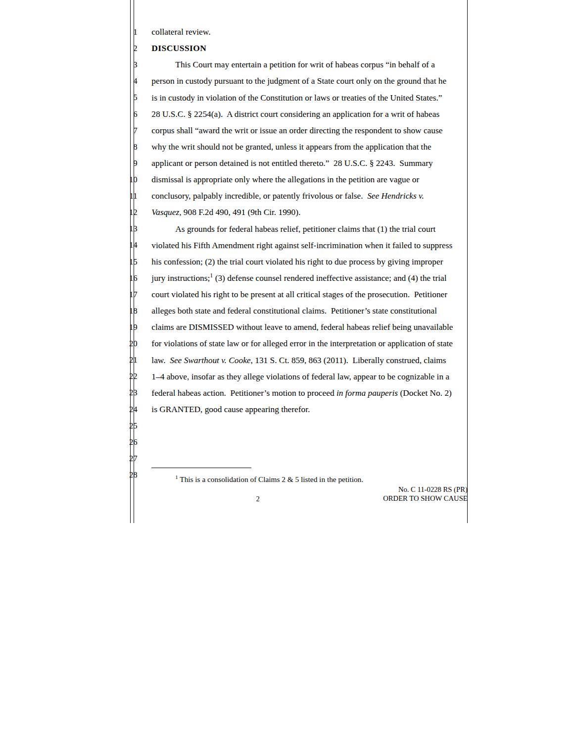1
2
3
4
5
6
7
8
9
10
11
12
13
14
15
16
17
18
19
20
21
22
23
24
25
26
27
28
collateral review.
DISCUSSION
This Court may entertain a petition for writ of habeas corpus “in behalf of a person in custody pursuant to the judgment of a State court only on the ground that he is in custody in violation of the Constitution or laws or treaties of the United States.” 28 U.S.C. § 2254(a). A district court considering an application for a writ of habeas corpus shall “award the writ or issue an order directing the respondent to show cause why the writ should not be granted, unless it appears from the application that the applicant or person detained is not entitled thereto.” 28 U.S.C. § 2243. Summary dismissal is appropriate only where the allegations in the petition are vague or conclusory, palpably incredible, or patently frivolous or false. See Hendricks v. Vasquez, 908 F.2d 490, 491 (9th Cir. 1990).
As grounds for federal habeas relief, petitioner claims that (1) the trial court violated his Fifth Amendment right against self-incrimination when it failed to suppress his confession; (2) the trial court violated his right to due process by giving improper jury instructions;1 (3) defense counsel rendered ineffective assistance; and (4) the trial court violated his right to be present at all critical stages of the prosecution. Petitioner alleges both state and federal constitutional claims. Petitioner’s state constitutional claims are DISMISSED without leave to amend, federal habeas relief being unavailable for violations of state law or for alleged error in the interpretation or application of state law. See Swarthout v. Cooke, 131 S. Ct. 859, 863 (2011). Liberally construed, claims 1–4 above, insofar as they allege violations of federal law, appear to be cognizable in a federal habeas action. Petitioner’s motion to proceed in forma pauperis (Docket No. 2) is GRANTED, good cause appearing therefor.
1 This is a consolidation of Claims 2 & 5 listed in the petition.
2
No. C 11-0228 RS (PR)
ORDER TO SHOW CAUSE